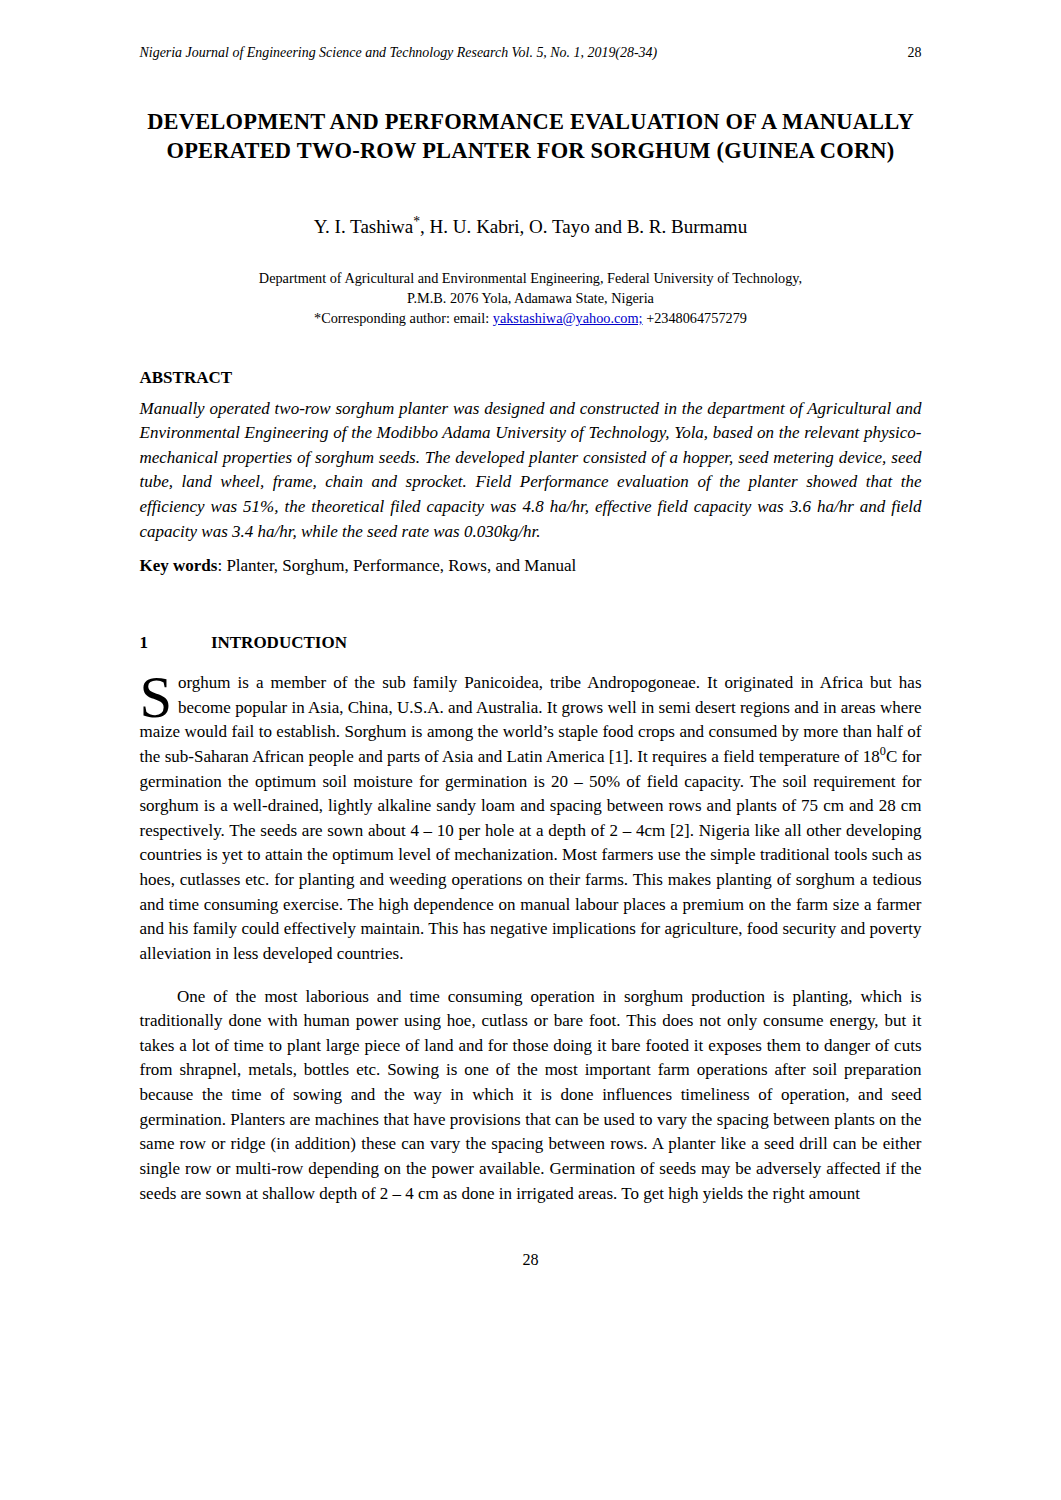Nigeria Journal of Engineering Science and Technology Research Vol. 5, No. 1, 2019(28-34) 28
Development and Performance Evaluation of a Manually Operated Two-Row Planter for Sorghum (Guinea Corn)
Y. I. Tashiwa*, H. U. Kabri, O. Tayo and B. R. Burmamu
Department of Agricultural and Environmental Engineering, Federal University of Technology,
P.M.B. 2076 Yola, Adamawa State, Nigeria
*Corresponding author: email: yakstashiwa@yahoo.com; +2348064757279
ABSTRACT
Manually operated two-row sorghum planter was designed and constructed in the department of Agricultural and Environmental Engineering of the Modibbo Adama University of Technology, Yola, based on the relevant physico-mechanical properties of sorghum seeds. The developed planter consisted of a hopper, seed metering device, seed tube, land wheel, frame, chain and sprocket. Field Performance evaluation of the planter showed that the efficiency was 51%, the theoretical filed capacity was 4.8 ha/hr, effective field capacity was 3.6 ha/hr and field capacity was 3.4 ha/hr, while the seed rate was 0.030kg/hr.
Key words: Planter, Sorghum, Performance, Rows, and Manual
1 INTRODUCTION
Sorghum is a member of the sub family Panicoidea, tribe Andropogoneae. It originated in Africa but has become popular in Asia, China, U.S.A. and Australia. It grows well in semi desert regions and in areas where maize would fail to establish. Sorghum is among the world’s staple food crops and consumed by more than half of the sub-Saharan African people and parts of Asia and Latin America [1]. It requires a field temperature of 180C for germination the optimum soil moisture for germination is 20 – 50% of field capacity. The soil requirement for sorghum is a well-drained, lightly alkaline sandy loam and spacing between rows and plants of 75 cm and 28 cm respectively. The seeds are sown about 4 – 10 per hole at a depth of 2 – 4cm [2]. Nigeria like all other developing countries is yet to attain the optimum level of mechanization. Most farmers use the simple traditional tools such as hoes, cutlasses etc. for planting and weeding operations on their farms. This makes planting of sorghum a tedious and time consuming exercise. The high dependence on manual labour places a premium on the farm size a farmer and his family could effectively maintain. This has negative implications for agriculture, food security and poverty alleviation in less developed countries.
One of the most laborious and time consuming operation in sorghum production is planting, which is traditionally done with human power using hoe, cutlass or bare foot. This does not only consume energy, but it takes a lot of time to plant large piece of land and for those doing it bare footed it exposes them to danger of cuts from shrapnel, metals, bottles etc. Sowing is one of the most important farm operations after soil preparation because the time of sowing and the way in which it is done influences timeliness of operation, and seed germination. Planters are machines that have provisions that can be used to vary the spacing between plants on the same row or ridge (in addition) these can vary the spacing between rows. A planter like a seed drill can be either single row or multi-row depending on the power available. Germination of seeds may be adversely affected if the seeds are sown at shallow depth of 2 – 4 cm as done in irrigated areas. To get high yields the right amount
28